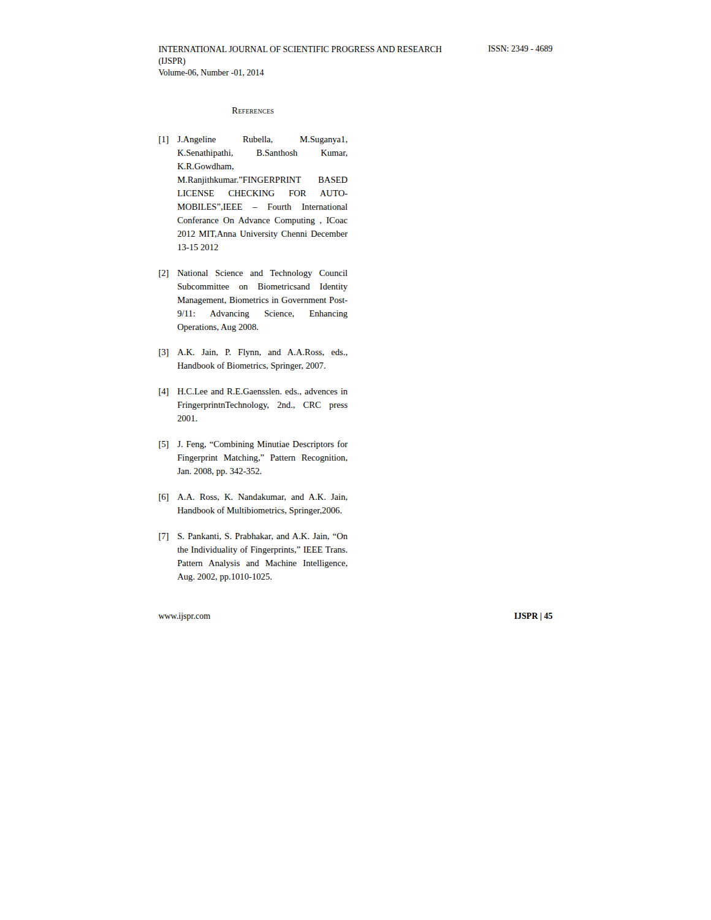INTERNATIONAL JOURNAL OF SCIENTIFIC PROGRESS AND RESEARCH (IJSPR)
Volume-06, Number -01, 2014
ISSN: 2349 - 4689
References
[1] J.Angeline Rubella, M.Suganya1, K.Senathipathi, B.Santhosh Kumar, K.R.Gowdham, M.Ranjithkumar.”FINGERPRINT BASED LICENSE CHECKING FOR AUTO-MOBILES”,IEEE – Fourth International Conferance On Advance Computing , ICoac 2012 MIT,Anna University Chenni December 13-15 2012
[2] National Science and Technology Council Subcommittee on Biometricsand Identity Management, Biometrics in Government Post-9/11: Advancing Science, Enhancing Operations, Aug 2008.
[3] A.K. Jain, P. Flynn, and A.A.Ross, eds., Handbook of Biometrics, Springer, 2007.
[4] H.C.Lee and R.E.Gaensslen. eds., advences in FringerprintnTechnology, 2nd., CRC press 2001.
[5] J. Feng, “Combining Minutiae Descriptors for Fingerprint Matching,” Pattern Recognition, Jan. 2008, pp. 342-352.
[6] A.A. Ross, K. Nandakumar, and A.K. Jain, Handbook of Multibiometrics, Springer,2006.
[7] S. Pankanti, S. Prabhakar, and A.K. Jain, “On the Individuality of Fingerprints,” IEEE Trans. Pattern Analysis and Machine Intelligence, Aug. 2002, pp.1010-1025.
www.ijspr.com IJSPR | 45